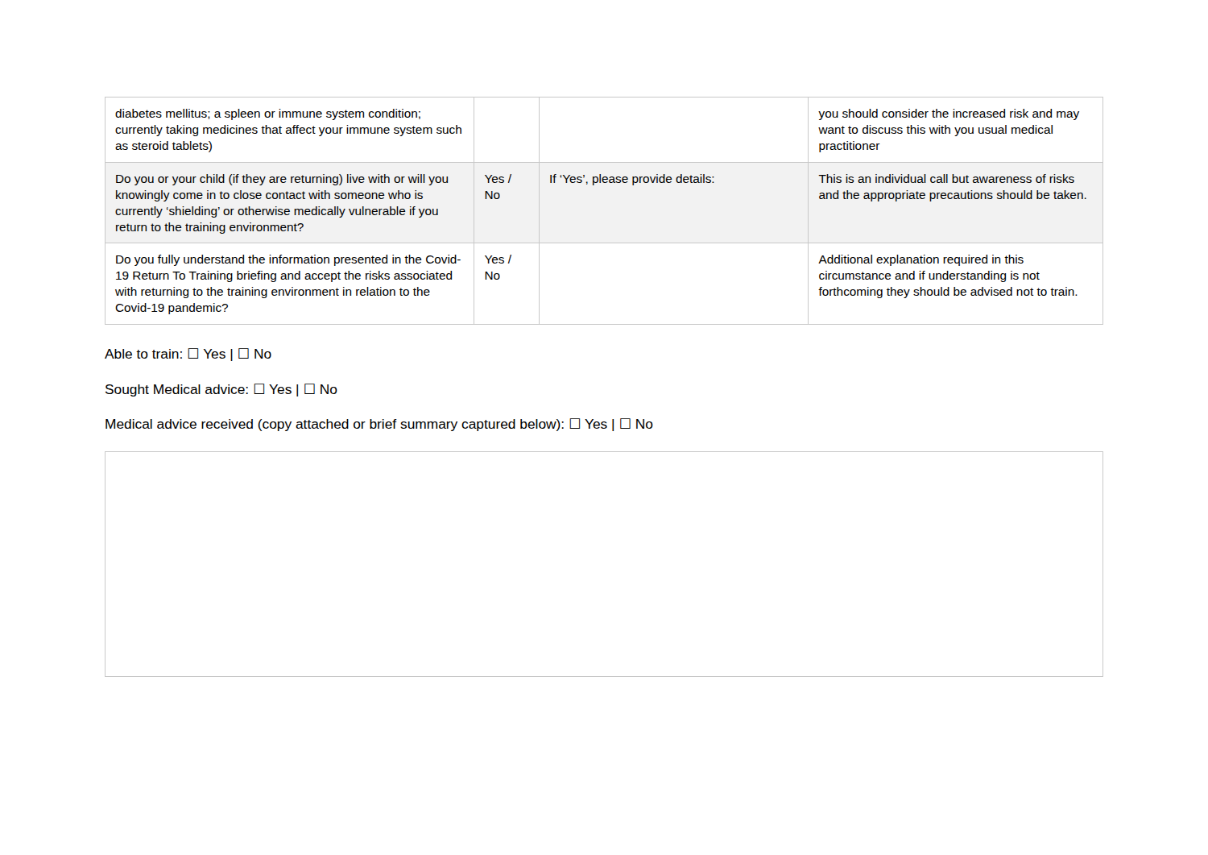| diabetes mellitus; a spleen or immune system condition; currently taking medicines that affect your immune system such as steroid tablets) | | | you should consider the increased risk and may want to discuss this with you usual medical practitioner |
| Do you or your child (if they are returning) live with or will you knowingly come in to close contact with someone who is currently ‘shielding’ or otherwise medically vulnerable if you return to the training environment? | Yes / No | If ‘Yes’, please provide details: | This is an individual call but awareness of risks and the appropriate precautions should be taken. |
| Do you fully understand the information presented in the Covid-19 Return To Training briefing and accept the risks associated with returning to the training environment in relation to the Covid-19 pandemic? | Yes / No | | Additional explanation required in this circumstance and if understanding is not forthcoming they should be advised not to train. |
Able to train: ☐ Yes | ☐ No
Sought Medical advice: ☐ Yes | ☐ No
Medical advice received (copy attached or brief summary captured below): ☐ Yes | ☐ No